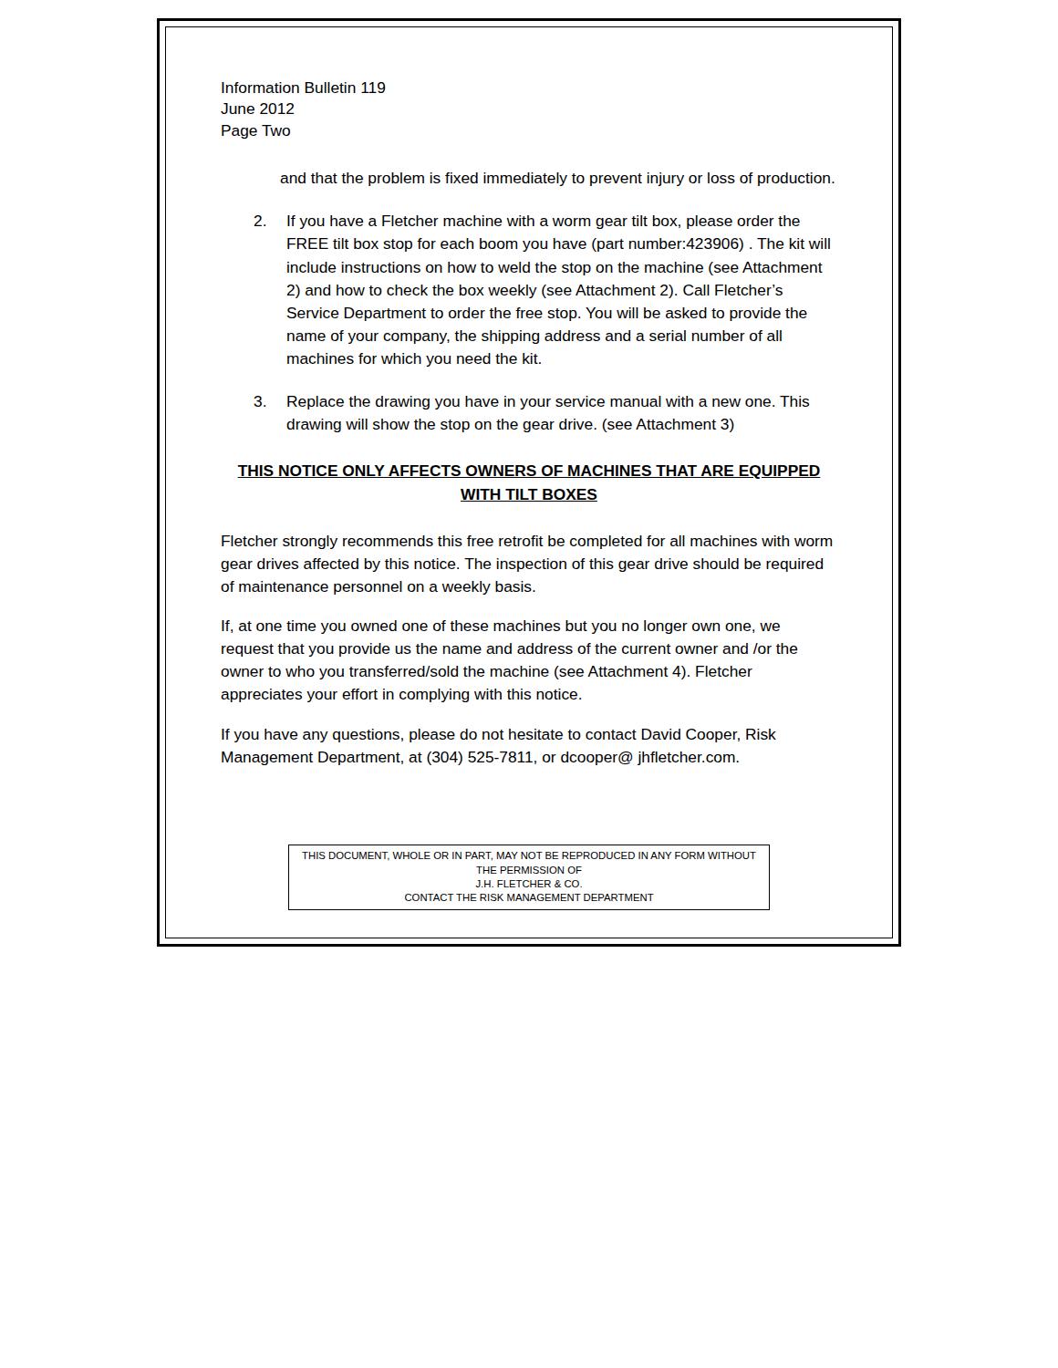Information Bulletin 119
June 2012
Page Two
and that the problem is fixed immediately to prevent injury or loss of production.
2. If you have a Fletcher machine with a worm gear tilt box, please order the FREE tilt box stop for each boom you have (part number:423906) . The kit will include instructions on how to weld the stop on the machine (see Attachment 2) and how to check the box weekly (see Attachment 2). Call Fletcher’s Service Department to order the free stop. You will be asked to provide the name of your company, the shipping address and a serial number of all machines for which you need the kit.
3. Replace the drawing you have in your service manual with a new one. This drawing will show the stop on the gear drive. (see Attachment 3)
THIS NOTICE ONLY AFFECTS OWNERS OF MACHINES THAT ARE EQUIPPED WITH TILT BOXES
Fletcher strongly recommends this free retrofit be completed for all machines with worm gear drives affected by this notice. The inspection of this gear drive should be required of maintenance personnel on a weekly basis.
If, at one time you owned one of these machines but you no longer own one, we request that you provide us the name and address of the current owner and /or the owner to who you transferred/sold the machine (see Attachment 4). Fletcher appreciates your effort in complying with this notice.
If you have any questions, please do not hesitate to contact David Cooper, Risk Management Department, at (304) 525-7811, or dcooper@ jhfletcher.com.
THIS DOCUMENT, WHOLE OR IN PART, MAY NOT BE REPRODUCED IN ANY FORM WITHOUT THE PERMISSION OF
J.H. FLETCHER & CO.
CONTACT THE RISK MANAGEMENT DEPARTMENT